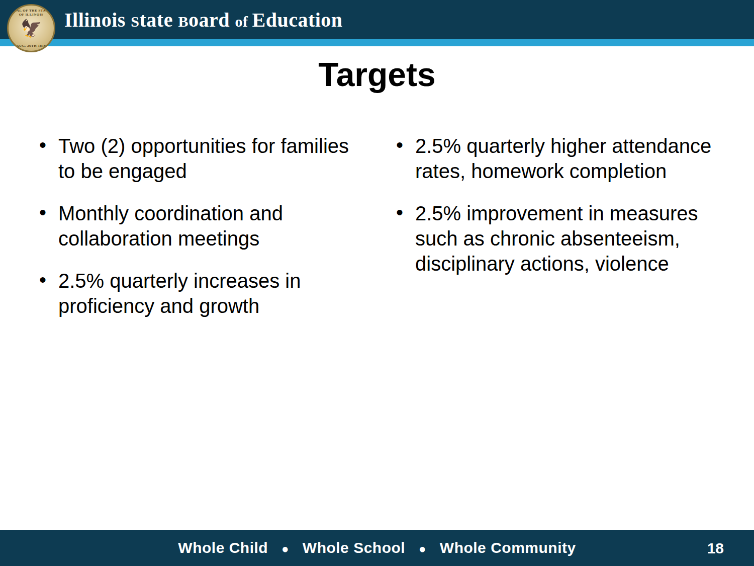Illinois State Board of Education
SEAL OF THE STATE OF ILLINOIS
🦅
AUG. 26TH 1818
Targets
Two (2) opportunities for families to be engaged
Monthly coordination and collaboration meetings
2.5% quarterly increases in proficiency and growth
2.5% quarterly higher attendance rates, homework completion
2.5% improvement in measures such as chronic absenteeism, disciplinary actions, violence
Whole Child ● Whole School ● Whole Community
18